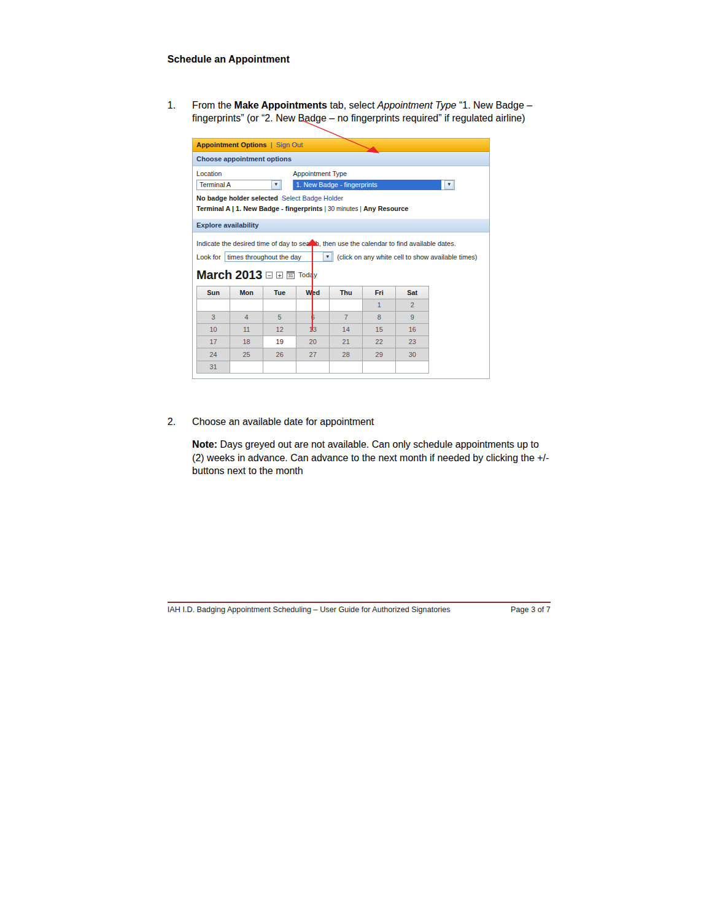Schedule an Appointment
1. From the Make Appointments tab, select Appointment Type “1. New Badge – fingerprints” (or “2. New Badge – no fingerprints required” if regulated airline)
Appointment Options | Sign Out
Choose appointment options
Location
Terminal A▼
Appointment Type
1. New Badge - fingerprints▼
No badge holder selected Select Badge Holder
Terminal A | 1. New Badge - fingerprints | 30 minutes | Any Resource
Explore availability
Indicate the desired time of day to search, then use the calendar to find available dates.
Look for times throughout the day▼ (click on any white cell to show available times)
March 2013 − + 31 Today
| Sun | Mon | Tue | Wed | Thu | Fri | Sat |
| --- | --- | --- | --- | --- | --- | --- |
| | | | | | 1 | 2 |
| 3 | 4 | 5 | 6 | 7 | 8 | 9 |
| 10 | 11 | 12 | 13 | 14 | 15 | 16 |
| 17 | 18 | 19 | 20 | 21 | 22 | 23 |
| 24 | 25 | 26 | 27 | 28 | 29 | 30 |
| 31 | | | | | | |
2. Choose an available date for appointment
Note: Days greyed out are not available. Can only schedule appointments up to (2) weeks in advance. Can advance to the next month if needed by clicking the +/- buttons next to the month
IAH I.D. Badging Appointment Scheduling – User Guide for Authorized Signatories Page 3 of 7